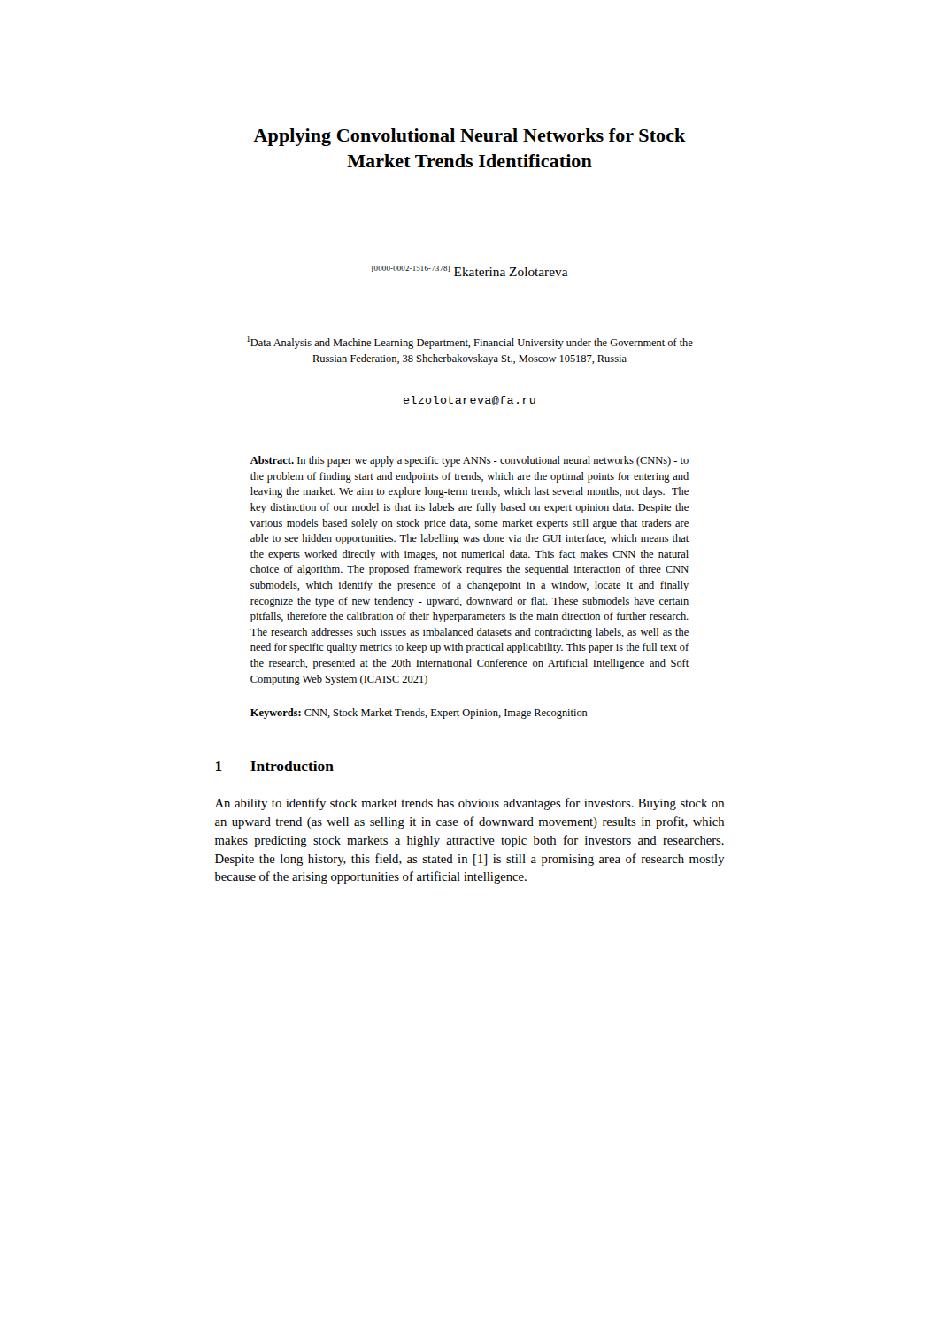Applying Convolutional Neural Networks for Stock
Market Trends Identification
[0000-0002-1516-7378] Ekaterina Zolotareva
1Data Analysis and Machine Learning Department, Financial University under the Government of the Russian Federation, 38 Shcherbakovskaya St., Moscow 105187, Russia
elzolotareva@fa.ru
Abstract. In this paper we apply a specific type ANNs - convolutional neural networks (CNNs) - to the problem of finding start and endpoints of trends, which are the optimal points for entering and leaving the market. We aim to explore long-term trends, which last several months, not days. The key distinction of our model is that its labels are fully based on expert opinion data. Despite the various models based solely on stock price data, some market experts still argue that traders are able to see hidden opportunities. The labelling was done via the GUI interface, which means that the experts worked directly with images, not numerical data. This fact makes CNN the natural choice of algorithm. The proposed framework requires the sequential interaction of three CNN submodels, which identify the presence of a changepoint in a window, locate it and finally recognize the type of new tendency - upward, downward or flat. These submodels have certain pitfalls, therefore the calibration of their hyperparameters is the main direction of further research. The research addresses such issues as imbalanced datasets and contradicting labels, as well as the need for specific quality metrics to keep up with practical applicability. This paper is the full text of the research, presented at the 20th International Conference on Artificial Intelligence and Soft Computing Web System (ICAISC 2021)
Keywords: CNN, Stock Market Trends, Expert Opinion, Image Recognition
1 Introduction
An ability to identify stock market trends has obvious advantages for investors. Buying stock on an upward trend (as well as selling it in case of downward movement) results in profit, which makes predicting stock markets a highly attractive topic both for investors and researchers. Despite the long history, this field, as stated in [1] is still a promising area of research mostly because of the arising opportunities of artificial intelligence.